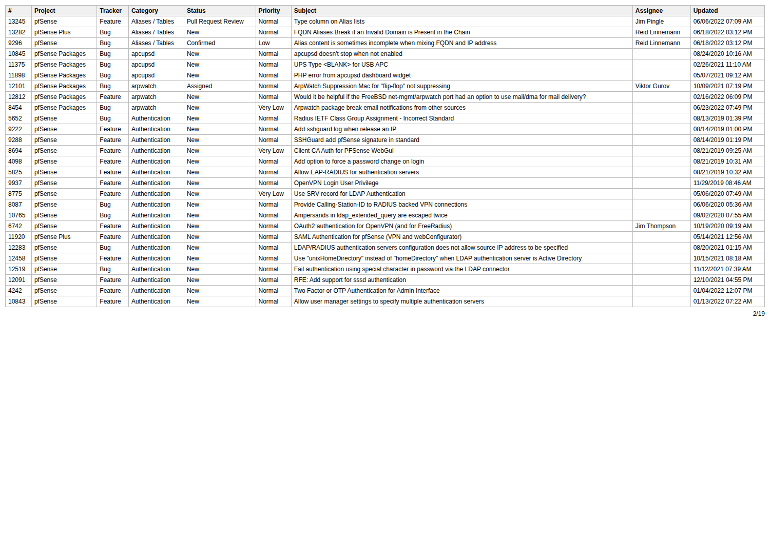| # | Project | Tracker | Category | Status | Priority | Subject | Assignee | Updated |
| --- | --- | --- | --- | --- | --- | --- | --- | --- |
| 13245 | pfSense | Feature | Aliases / Tables | Pull Request Review | Normal | Type column on Alias lists | Jim Pingle | 06/06/2022 07:09 AM |
| 13282 | pfSense Plus | Bug | Aliases / Tables | New | Normal | FQDN Aliases Break if an Invalid Domain is Present in the Chain | Reid Linnemann | 06/18/2022 03:12 PM |
| 9296 | pfSense | Bug | Aliases / Tables | Confirmed | Low | Alias content is sometimes incomplete when mixing FQDN and IP address | Reid Linnemann | 06/18/2022 03:12 PM |
| 10845 | pfSense Packages | Bug | apcupsd | New | Normal | apcupsd doesn't stop when not enabled | | 08/24/2020 10:16 AM |
| 11375 | pfSense Packages | Bug | apcupsd | New | Normal | UPS Type <BLANK> for USB APC | | 02/26/2021 11:10 AM |
| 11898 | pfSense Packages | Bug | apcupsd | New | Normal | PHP error from apcupsd dashboard widget | | 05/07/2021 09:12 AM |
| 12101 | pfSense Packages | Bug | arpwatch | Assigned | Normal | ArpWatch Suppression Mac for "flip-flop" not suppressing | Viktor Gurov | 10/09/2021 07:19 PM |
| 12812 | pfSense Packages | Feature | arpwatch | New | Normal | Would it be helpful if the FreeBSD net-mgmt/arpwatch port had an option to use mail/dma for mail delivery? | | 02/16/2022 06:09 PM |
| 8454 | pfSense Packages | Bug | arpwatch | New | Very Low | Arpwatch package break email notifications from other sources | | 06/23/2022 07:49 PM |
| 5652 | pfSense | Bug | Authentication | New | Normal | Radius IETF Class Group Assignment - Incorrect Standard | | 08/13/2019 01:39 PM |
| 9222 | pfSense | Feature | Authentication | New | Normal | Add sshguard log when release an IP | | 08/14/2019 01:00 PM |
| 9288 | pfSense | Feature | Authentication | New | Normal | SSHGuard add pfSense signature in standard | | 08/14/2019 01:19 PM |
| 8694 | pfSense | Feature | Authentication | New | Very Low | Client CA Auth for PFSense WebGui | | 08/21/2019 09:25 AM |
| 4098 | pfSense | Feature | Authentication | New | Normal | Add option to force a password change on login | | 08/21/2019 10:31 AM |
| 5825 | pfSense | Feature | Authentication | New | Normal | Allow EAP-RADIUS for authentication servers | | 08/21/2019 10:32 AM |
| 9937 | pfSense | Feature | Authentication | New | Normal | OpenVPN Login User Privilege | | 11/29/2019 08:46 AM |
| 8775 | pfSense | Feature | Authentication | New | Very Low | Use SRV record for LDAP Authentication | | 05/06/2020 07:49 AM |
| 8087 | pfSense | Bug | Authentication | New | Normal | Provide Calling-Station-ID to RADIUS backed VPN connections | | 06/06/2020 05:36 AM |
| 10765 | pfSense | Bug | Authentication | New | Normal | Ampersands in ldap_extended_query are escaped twice | | 09/02/2020 07:55 AM |
| 6742 | pfSense | Feature | Authentication | New | Normal | OAuth2 authentication for OpenVPN (and for FreeRadius) | Jim Thompson | 10/19/2020 09:19 AM |
| 11920 | pfSense Plus | Feature | Authentication | New | Normal | SAML Authentication for pfSense (VPN and webConfigurator) | | 05/14/2021 12:56 AM |
| 12283 | pfSense | Bug | Authentication | New | Normal | LDAP/RADIUS authentication servers configuration does not allow source IP address to be specified | | 08/20/2021 01:15 AM |
| 12458 | pfSense | Feature | Authentication | New | Normal | Use "unixHomeDirectory" instead of "homeDirectory" when LDAP authentication server is Active Directory | | 10/15/2021 08:18 AM |
| 12519 | pfSense | Bug | Authentication | New | Normal | Fail authentication using special character in password via the LDAP connector | | 11/12/2021 07:39 AM |
| 12091 | pfSense | Feature | Authentication | New | Normal | RFE: Add support for sssd authentication | | 12/10/2021 04:55 PM |
| 4242 | pfSense | Feature | Authentication | New | Normal | Two Factor or OTP Authentication for Admin Interface | | 01/04/2022 12:07 PM |
| 10843 | pfSense | Feature | Authentication | New | Normal | Allow user manager settings to specify multiple authentication servers | | 01/13/2022 07:22 AM |
2/19